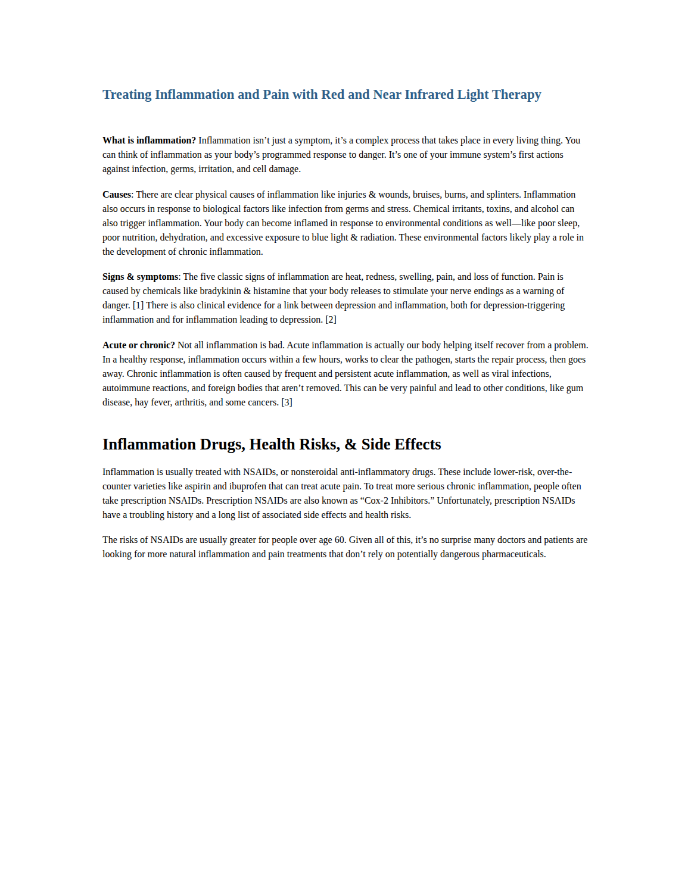Treating Inflammation and Pain with Red and Near Infrared Light Therapy
What is inflammation? Inflammation isn’t just a symptom, it’s a complex process that takes place in every living thing. You can think of inflammation as your body’s programmed response to danger. It’s one of your immune system’s first actions against infection, germs, irritation, and cell damage.
Causes: There are clear physical causes of inflammation like injuries & wounds, bruises, burns, and splinters. Inflammation also occurs in response to biological factors like infection from germs and stress. Chemical irritants, toxins, and alcohol can also trigger inflammation. Your body can become inflamed in response to environmental conditions as well—like poor sleep, poor nutrition, dehydration, and excessive exposure to blue light & radiation. These environmental factors likely play a role in the development of chronic inflammation.
Signs & symptoms: The five classic signs of inflammation are heat, redness, swelling, pain, and loss of function. Pain is caused by chemicals like bradykinin & histamine that your body releases to stimulate your nerve endings as a warning of danger. [1] There is also clinical evidence for a link between depression and inflammation, both for depression-triggering inflammation and for inflammation leading to depression. [2]
Acute or chronic? Not all inflammation is bad. Acute inflammation is actually our body helping itself recover from a problem. In a healthy response, inflammation occurs within a few hours, works to clear the pathogen, starts the repair process, then goes away. Chronic inflammation is often caused by frequent and persistent acute inflammation, as well as viral infections, autoimmune reactions, and foreign bodies that aren’t removed. This can be very painful and lead to other conditions, like gum disease, hay fever, arthritis, and some cancers. [3]
Inflammation Drugs, Health Risks, & Side Effects
Inflammation is usually treated with NSAIDs, or nonsteroidal anti-inflammatory drugs. These include lower-risk, over-the-counter varieties like aspirin and ibuprofen that can treat acute pain. To treat more serious chronic inflammation, people often take prescription NSAIDs. Prescription NSAIDs are also known as “Cox-2 Inhibitors.” Unfortunately, prescription NSAIDs have a troubling history and a long list of associated side effects and health risks.
The risks of NSAIDs are usually greater for people over age 60. Given all of this, it’s no surprise many doctors and patients are looking for more natural inflammation and pain treatments that don’t rely on potentially dangerous pharmaceuticals.